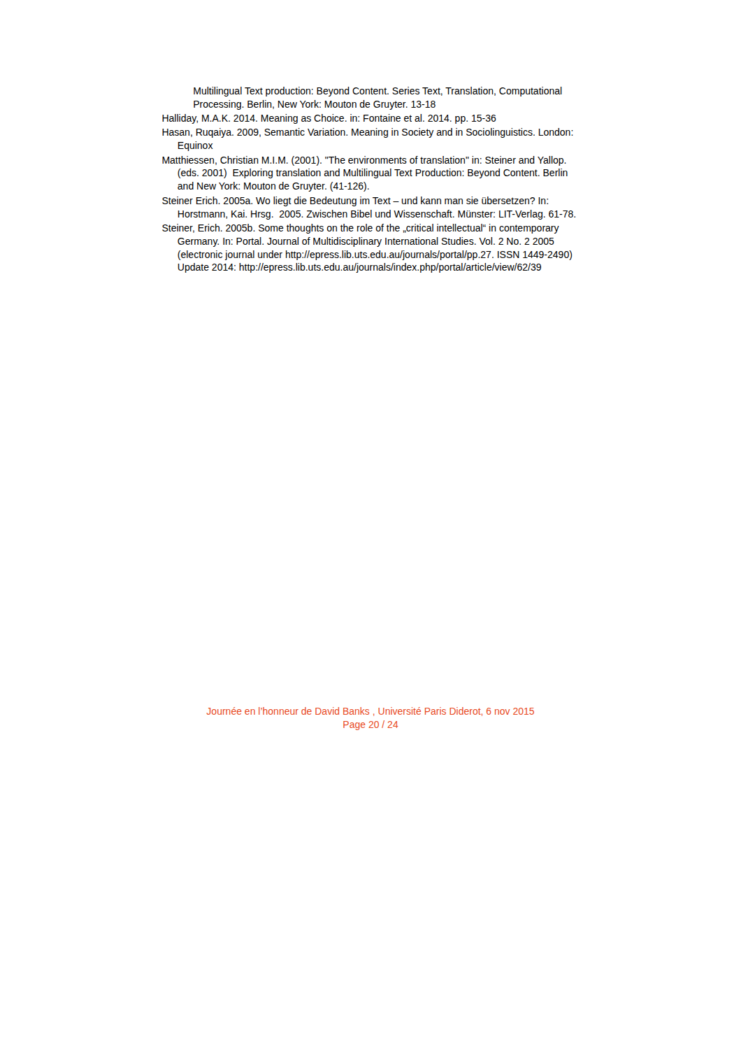Multilingual Text production: Beyond Content. Series Text, Translation, Computational Processing. Berlin, New York: Mouton de Gruyter. 13-18
Halliday, M.A.K. 2014. Meaning as Choice. in: Fontaine et al. 2014. pp. 15-36
Hasan, Ruqaiya. 2009, Semantic Variation. Meaning in Society and in Sociolinguistics. London: Equinox
Matthiessen, Christian M.I.M. (2001). "The environments of translation" in: Steiner and Yallop. (eds. 2001) Exploring translation and Multilingual Text Production: Beyond Content. Berlin and New York: Mouton de Gruyter. (41-126).
Steiner Erich. 2005a. Wo liegt die Bedeutung im Text – und kann man sie übersetzen? In: Horstmann, Kai. Hrsg. 2005. Zwischen Bibel und Wissenschaft. Münster: LIT-Verlag. 61-78.
Steiner, Erich. 2005b. Some thoughts on the role of the „critical intellectual“ in contemporary Germany. In: Portal. Journal of Multidisciplinary International Studies. Vol. 2 No. 2 2005 (electronic journal under http://epress.lib.uts.edu.au/journals/portal/pp.27. ISSN 1449-2490) Update 2014: http://epress.lib.uts.edu.au/journals/index.php/portal/article/view/62/39
Journée en l’honneur de David Banks , Université Paris Diderot, 6 nov 2015
Page 20 / 24